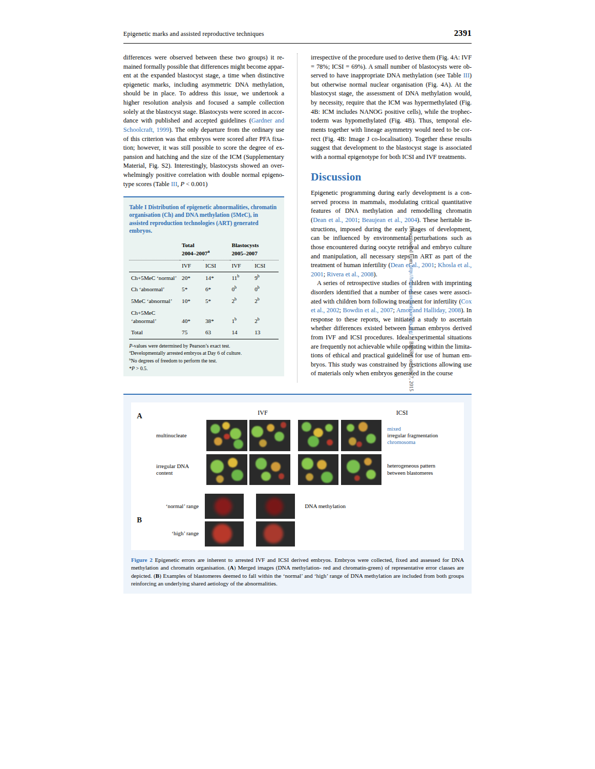Epigenetic marks and assisted reproductive techniques
2391
differences were observed between these two groups) it remained formally possible that differences might become apparent at the expanded blastocyst stage, a time when distinctive epigenetic marks, including asymmetric DNA methylation, should be in place. To address this issue, we undertook a higher resolution analysis and focused a sample collection solely at the blastocyst stage. Blastocysts were scored in accordance with published and accepted guidelines (Gardner and Schoolcraft, 1999). The only departure from the ordinary use of this criterion was that embryos were scored after PFA fixation; however, it was still possible to score the degree of expansion and hatching and the size of the ICM (Supplementary Material, Fig. S2). Interestingly, blastocysts showed an overwhelmingly positive correlation with double normal epigenotype scores (Table III, P < 0.001)
Table I Distribution of epigenetic abnormalities, chromatin organisation (Ch) and DNA methylation (5MeC), in assisted reproduction technologies (ART) generated embryos.
| | Total 2004–2007 a | Blastocysts 2005–2007 |
| --- | --- | --- |
| | IVF | ICSI | IVF | ICSI |
| Ch+5MeC ‘normal’ | 20* | 14* | 11 b | 9 b |
| Ch ‘abnormal’ | 5* | 6* | 0 b | 0 b |
| 5MeC ‘abnormal’ | 10* | 5* | 2 b | 2 b |
| Ch+5MeC ‘abnormal’ | 40* | 38* | 1 b | 2 b |
| Total | 75 | 63 | 14 | 13 |
P-values were determined by Pearson’s exact test.
aDevelopmentally arrested embryos at Day 6 of culture.
bNo degrees of freedom to perform the test.
*P > 0.5.
irrespective of the procedure used to derive them (Fig. 4A: IVF = 78%; ICSI = 69%). A small number of blastocysts were observed to have inappropriate DNA methylation (see Table III) but otherwise normal nuclear organisation (Fig. 4A). At the blastocyst stage, the assessment of DNA methylation would, by necessity, require that the ICM was hypermethylated (Fig. 4B: ICM includes NANOG positive cells), while the trophectoderm was hypomethylated (Fig. 4B). Thus, temporal elements together with lineage asymmetry would need to be correct (Fig. 4B: Image J co-localisation). Together these results suggest that development to the blastocyst stage is associated with a normal epigenotype for both ICSI and IVF treatments.
Discussion
Epigenetic programming during early development is a conserved process in mammals, modulating critical quantitative features of DNA methylation and remodelling chromatin (Dean et al., 2001; Beaujean et al., 2004). These heritable instructions, imposed during the early stages of development, can be influenced by environmental perturbations such as those encountered during oocyte retrieval and embryo culture and manipulation, all necessary steps in ART as part of the treatment of human infertility (Dean et al., 2001; Khosla et al., 2001; Rivera et al., 2008).
A series of retrospective studies of children with imprinting disorders identified that a number of these cases were associated with children born following treatment for infertility (Cox et al., 2002; Bowdin et al., 2007; Amor and Halliday, 2008). In response to these reports, we initiated a study to ascertain whether differences existed between human embryos derived from IVF and ICSI procedures. Ideal experimental situations are frequently not achievable while operating within the limitations of ethical and practical guidelines for use of human embryos. This study was constrained by restrictions allowing use of materials only when embryos generated in the course
A
IVF
ICSI
multinucleate
mixed
irregular fragmentation
chromosoma
irregular DNA
content
heterogeneous pattern
between blastomeres
B
‘normal’ range
DNA methylation
‘high’ range
Figure 2 Epigenetic errors are inherent to arrested IVF and ICSI derived embryos. Embryos were collected, fixed and assessed for DNA methylation and chromatin organisation. (A) Merged images (DNA methylation- red and chromatin-green) of representative error classes are depicted. (B) Examples of blastomeres deemed to fall within the ‘normal’ and ‘high’ range of DNA methylation are included from both groups reinforcing an underlying shared aetiology of the abnormalities.
Downloaded from http://humrep.oxfordjournals.org/ at BBSRC on July 7, 2015